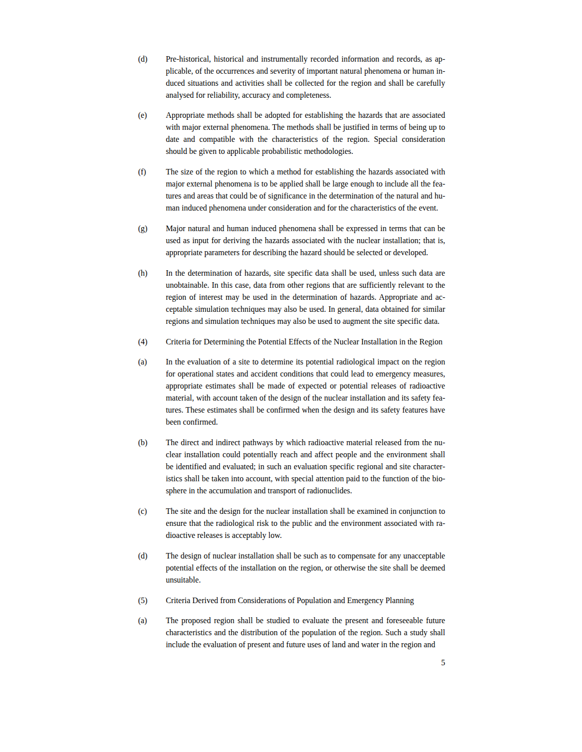(d) Pre-historical, historical and instrumentally recorded information and records, as applicable, of the occurrences and severity of important natural phenomena or human induced situations and activities shall be collected for the region and shall be carefully analysed for reliability, accuracy and completeness.
(e) Appropriate methods shall be adopted for establishing the hazards that are associated with major external phenomena. The methods shall be justified in terms of being up to date and compatible with the characteristics of the region. Special consideration should be given to applicable probabilistic methodologies.
(f) The size of the region to which a method for establishing the hazards associated with major external phenomena is to be applied shall be large enough to include all the features and areas that could be of significance in the determination of the natural and human induced phenomena under consideration and for the characteristics of the event.
(g) Major natural and human induced phenomena shall be expressed in terms that can be used as input for deriving the hazards associated with the nuclear installation; that is, appropriate parameters for describing the hazard should be selected or developed.
(h) In the determination of hazards, site specific data shall be used, unless such data are unobtainable. In this case, data from other regions that are sufficiently relevant to the region of interest may be used in the determination of hazards. Appropriate and acceptable simulation techniques may also be used. In general, data obtained for similar regions and simulation techniques may also be used to augment the site specific data.
(4) Criteria for Determining the Potential Effects of the Nuclear Installation in the Region
(a) In the evaluation of a site to determine its potential radiological impact on the region for operational states and accident conditions that could lead to emergency measures, appropriate estimates shall be made of expected or potential releases of radioactive material, with account taken of the design of the nuclear installation and its safety features. These estimates shall be confirmed when the design and its safety features have been confirmed.
(b) The direct and indirect pathways by which radioactive material released from the nuclear installation could potentially reach and affect people and the environment shall be identified and evaluated; in such an evaluation specific regional and site characteristics shall be taken into account, with special attention paid to the function of the biosphere in the accumulation and transport of radionuclides.
(c) The site and the design for the nuclear installation shall be examined in conjunction to ensure that the radiological risk to the public and the environment associated with radioactive releases is acceptably low.
(d) The design of nuclear installation shall be such as to compensate for any unacceptable potential effects of the installation on the region, or otherwise the site shall be deemed unsuitable.
(5) Criteria Derived from Considerations of Population and Emergency Planning
(a) The proposed region shall be studied to evaluate the present and foreseeable future characteristics and the distribution of the population of the region. Such a study shall include the evaluation of present and future uses of land and water in the region and
5